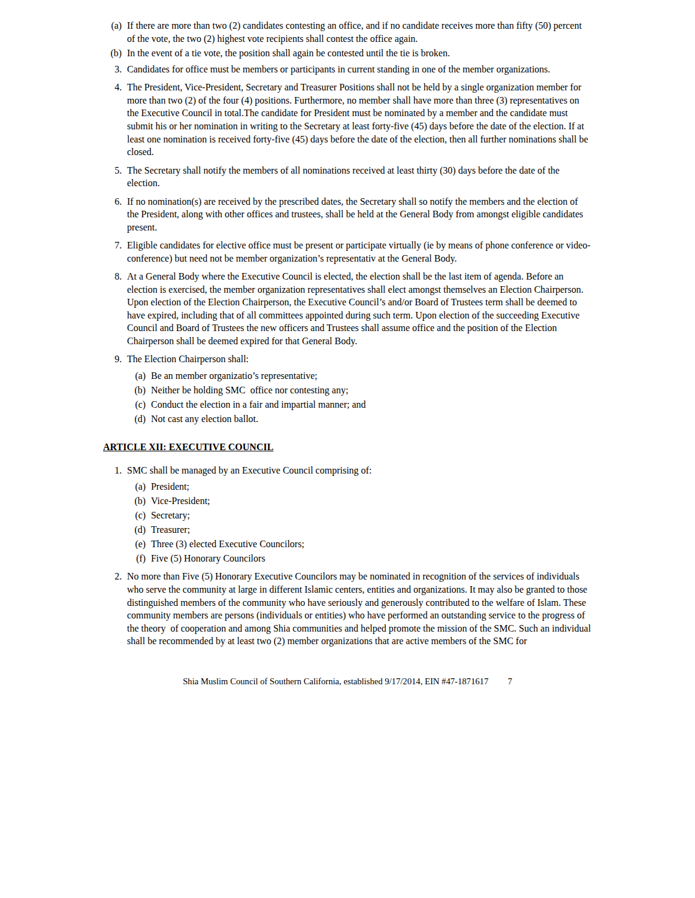If there are more than two (2) candidates contesting an office, and if no candidate receives more than fifty (50) percent of the vote, the two (2) highest vote recipients shall contest the office again.
In the event of a tie vote, the position shall again be contested until the tie is broken.
Candidates for office must be members or participants in current standing in one of the member organizations.
The President, Vice-President, Secretary and Treasurer Positions shall not be held by a single organization member for more than two (2) of the four (4) positions. Furthermore, no member shall have more than three (3) representatives on the Executive Council in total.The candidate for President must be nominated by a member and the candidate must submit his or her nomination in writing to the Secretary at least forty-five (45) days before the date of the election. If at least one nomination is received forty-five (45) days before the date of the election, then all further nominations shall be closed.
The Secretary shall notify the members of all nominations received at least thirty (30) days before the date of the election.
If no nomination(s) are received by the prescribed dates, the Secretary shall so notify the members and the election of the President, along with other offices and trustees, shall be held at the General Body from amongst eligible candidates present.
Eligible candidates for elective office must be present or participate virtually (ie by means of phone conference or video-conference) but need not be member organization’s representativ at the General Body.
At a General Body where the Executive Council is elected, the election shall be the last item of agenda. Before an election is exercised, the member organization representatives shall elect amongst themselves an Election Chairperson. Upon election of the Election Chairperson, the Executive Council’s and/or Board of Trustees term shall be deemed to have expired, including that of all committees appointed during such term. Upon election of the succeeding Executive Council and Board of Trustees the new officers and Trustees shall assume office and the position of the Election Chairperson shall be deemed expired for that General Body.
The Election Chairperson shall:
Be an member organizatio’s representative;
Neither be holding SMC office nor contesting any;
Conduct the election in a fair and impartial manner; and
Not cast any election ballot.
ARTICLE XII: EXECUTIVE COUNCIL
SMC shall be managed by an Executive Council comprising of:
President;
Vice-President;
Secretary;
Treasurer;
Three (3) elected Executive Councilors;
Five (5) Honorary Councilors
No more than Five (5) Honorary Executive Councilors may be nominated in recognition of the services of individuals who serve the community at large in different Islamic centers, entities and organizations. It may also be granted to those distinguished members of the community who have seriously and generously contributed to the welfare of Islam. These community members are persons (individuals or entities) who have performed an outstanding service to the progress of the theory of cooperation and among Shia communities and helped promote the mission of the SMC. Such an individual shall be recommended by at least two (2) member organizations that are active members of the SMC for
Shia Muslim Council of Southern California, established 9/17/2014, EIN #47-18716177